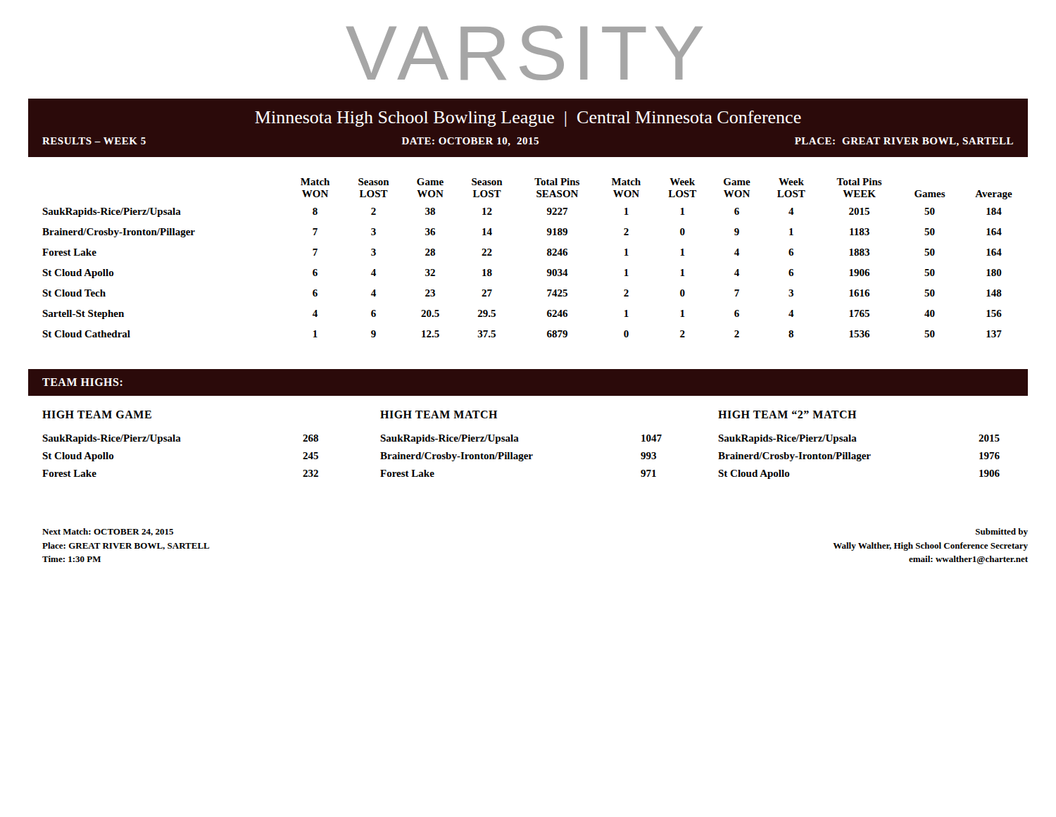VARSITY
Minnesota High School Bowling League | Central Minnesota Conference
RESULTS – WEEK 5 DATE: OCTOBER 10, 2015 PLACE: GREAT RIVER BOWL, SARTELL
| | Match WON | Season LOST | Game WON | Season LOST | Total Pins SEASON | Match WON | Week LOST | Game WON | Week LOST | Total Pins WEEK | Games | Average |
| --- | --- | --- | --- | --- | --- | --- | --- | --- | --- | --- | --- | --- |
| SaukRapids-Rice/Pierz/Upsala | 8 | 2 | 38 | 12 | 9227 | 1 | 1 | 6 | 4 | 2015 | 50 | 184 |
| Brainerd/Crosby-Ironton/Pillager | 7 | 3 | 36 | 14 | 9189 | 2 | 0 | 9 | 1 | 1183 | 50 | 164 |
| Forest Lake | 7 | 3 | 28 | 22 | 8246 | 1 | 1 | 4 | 6 | 1883 | 50 | 164 |
| St Cloud Apollo | 6 | 4 | 32 | 18 | 9034 | 1 | 1 | 4 | 6 | 1906 | 50 | 180 |
| St Cloud Tech | 6 | 4 | 23 | 27 | 7425 | 2 | 0 | 7 | 3 | 1616 | 50 | 148 |
| Sartell-St Stephen | 4 | 6 | 20.5 | 29.5 | 6246 | 1 | 1 | 6 | 4 | 1765 | 40 | 156 |
| St Cloud Cathedral | 1 | 9 | 12.5 | 37.5 | 6879 | 0 | 2 | 2 | 8 | 1536 | 50 | 137 |
TEAM HIGHS:
HIGH TEAM GAME
| SaukRapids-Rice/Pierz/Upsala | 268 |
| St Cloud Apollo | 245 |
| Forest Lake | 232 |
HIGH TEAM MATCH
| SaukRapids-Rice/Pierz/Upsala | 1047 |
| Brainerd/Crosby-Ironton/Pillager | 993 |
| Forest Lake | 971 |
HIGH TEAM “2” MATCH
| SaukRapids-Rice/Pierz/Upsala | 2015 |
| Brainerd/Crosby-Ironton/Pillager | 1976 |
| St Cloud Apollo | 1906 |
Next Match: OCTOBER 24, 2015
Place: GREAT RIVER BOWL, SARTELL
Time: 1:30 PM
Submitted by
Wally Walther, High School Conference Secretary
email: wwalther1@charter.net